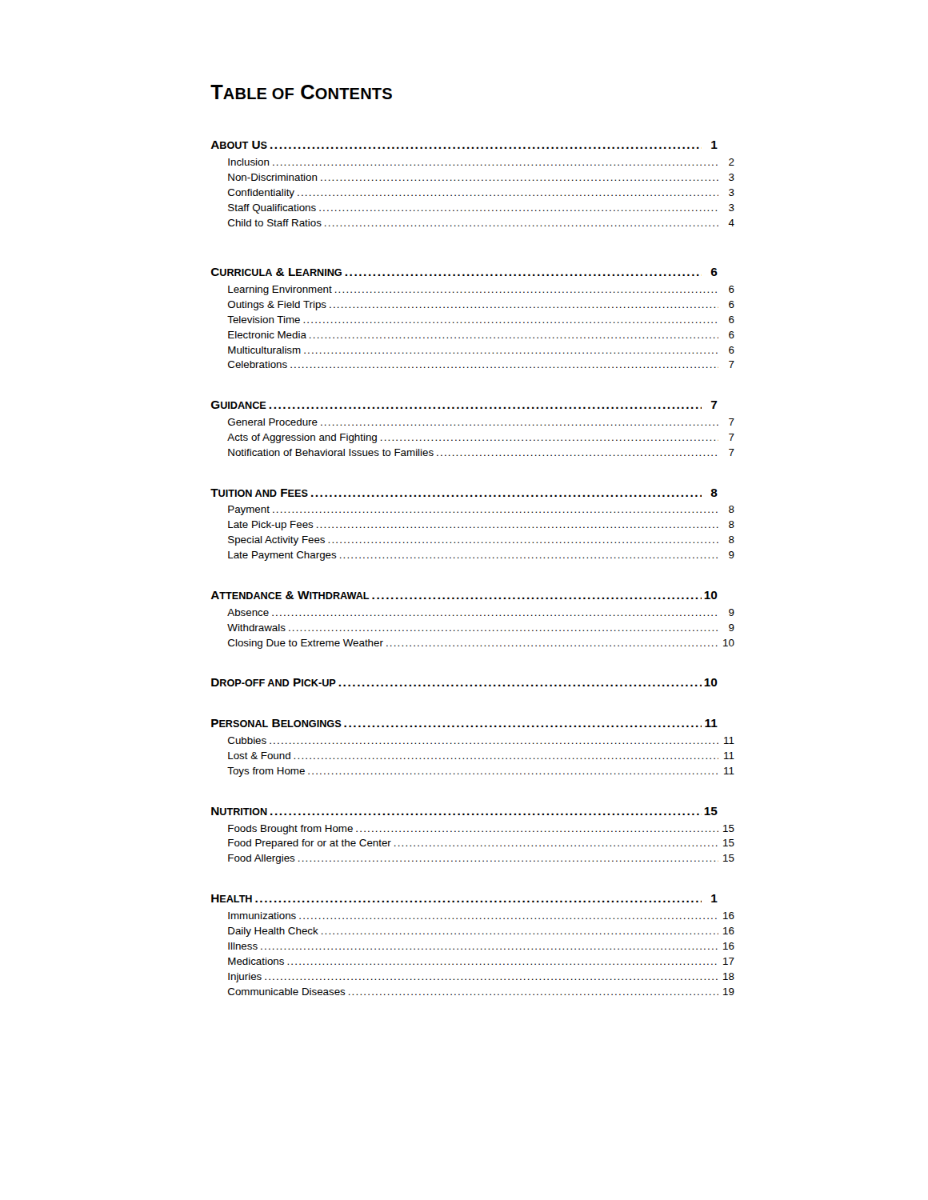TABLE OF CONTENTS
ABOUT US .................................................................................................................. 1
Inclusion ............................................................................................................................................. 2
Non-Discrimination ............................................................................................................................. 3
Confidentiality .................................................................................................................................... 3
Staff Qualifications .............................................................................................................................. 3
Child to Staff Ratios ............................................................................................................................ 4
CURRICULA & LEARNING ....................................................................................... 6
Learning Environment ......................................................................................................................... 6
Outings & Field Trips .......................................................................................................................... 6
Television Time .................................................................................................................................. 6
Electronic Media ................................................................................................................................ 6
Multiculturalism .................................................................................................................................. 6
Celebrations ..................................................................................................................................... 7
GUIDANCE ..................................................................................................................... 7
General Procedure ............................................................................................................................. 7
Acts of Aggression and Fighting ......................................................................................................... 7
Notification of Behavioral Issues to Families ......................................................................................... 7
TUITION AND FEES ................................................................................................. 8
Payment ............................................................................................................................................ 8
Late Pick-up Fees .............................................................................................................................. 8
Special Activity Fees .......................................................................................................................... 8
Late Payment Charges ....................................................................................................................... 9
ATTENDANCE & WITHDRAWAL ............................................................................... 10
Absence ............................................................................................................................................ 9
Withdrawals ..................................................................................................................................... 9
Closing Due to Extreme Weather ..................................................................................................... 10
DROP-OFF AND PICK-UP .......................................................................................... 10
PERSONAL BELONGINGS ................................................................................. 11
Cubbies ............................................................................................................................................. 11
Lost & Found .................................................................................................................................... 11
Toys from Home .............................................................................................................................. 11
NUTRITION ..................................................................................................................... 15
Foods Brought from Home ................................................................................................................. 15
Food Prepared for or at the Center ..................................................................................................... 15
Food Allergies .................................................................................................................................. 15
HEALTH ......................................................................................................................... 1
Immunizations .................................................................................................................................. 16
Daily Health Check ............................................................................................................................. 16
Illness .............................................................................................................................................. 16
Medications ..................................................................................................................................... 17
Injuries ............................................................................................................................................. 18
Communicable Diseases ................................................................................................................... 19